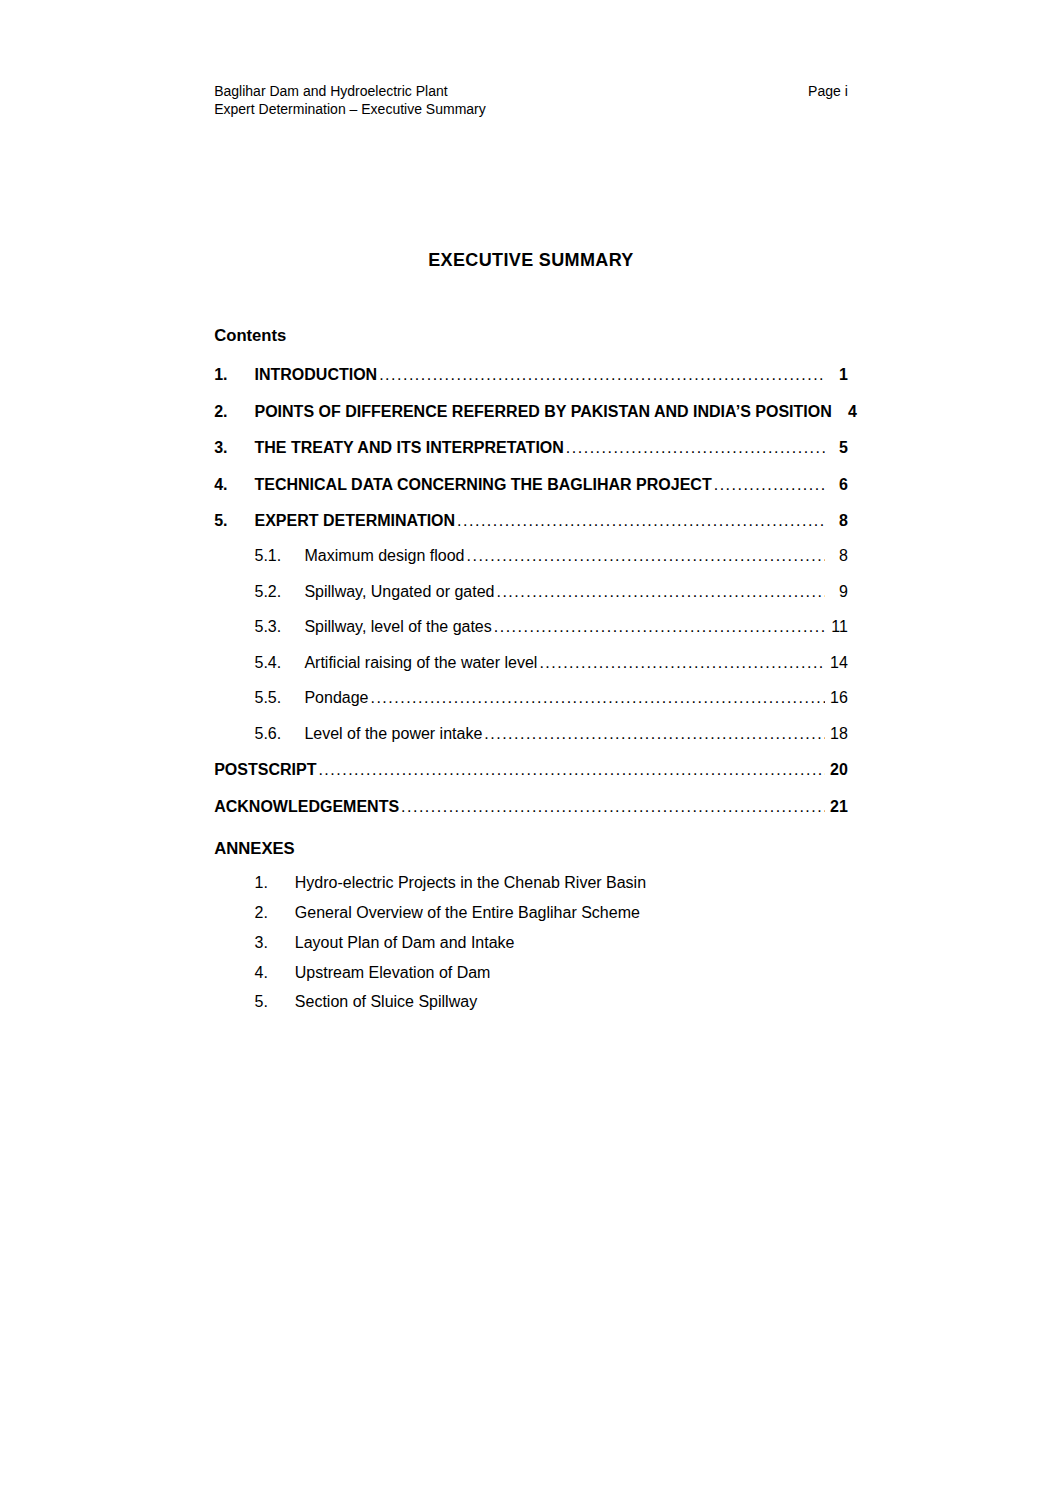Baglihar Dam and Hydroelectric Plant
Expert Determination – Executive Summary
Page i
EXECUTIVE SUMMARY
Contents
1. INTRODUCTION ........................................................................................................... 1
2. POINTS OF DIFFERENCE REFERRED BY PAKISTAN AND INDIA’S POSITION ....... 4
3. THE TREATY AND ITS INTERPRETATION ..................................................................... 5
4. TECHNICAL DATA CONCERNING THE BAGLIHAR PROJECT ................................. 6
5. EXPERT DETERMINATION ............................................................................................. 8
5.1. Maximum design flood ............................................................................................... 8
5.2. Spillway, Ungated or gated ......................................................................................... 9
5.3. Spillway, level of the gates ......................................................................................... 11
5.4. Artificial raising of the water level ............................................................................. 14
5.5. Pondage ................................................................................................................. 16
5.6. Level of the power intake ........................................................................................... 18
POSTSCRIPT ................................................................................................................. 20
ACKNOWLEDGEMENTS ................................................................................................. 21
ANNEXES
1. Hydro-electric Projects in the Chenab River Basin
2. General Overview of the Entire Baglihar Scheme
3. Layout Plan of Dam and Intake
4. Upstream Elevation of Dam
5. Section of Sluice Spillway